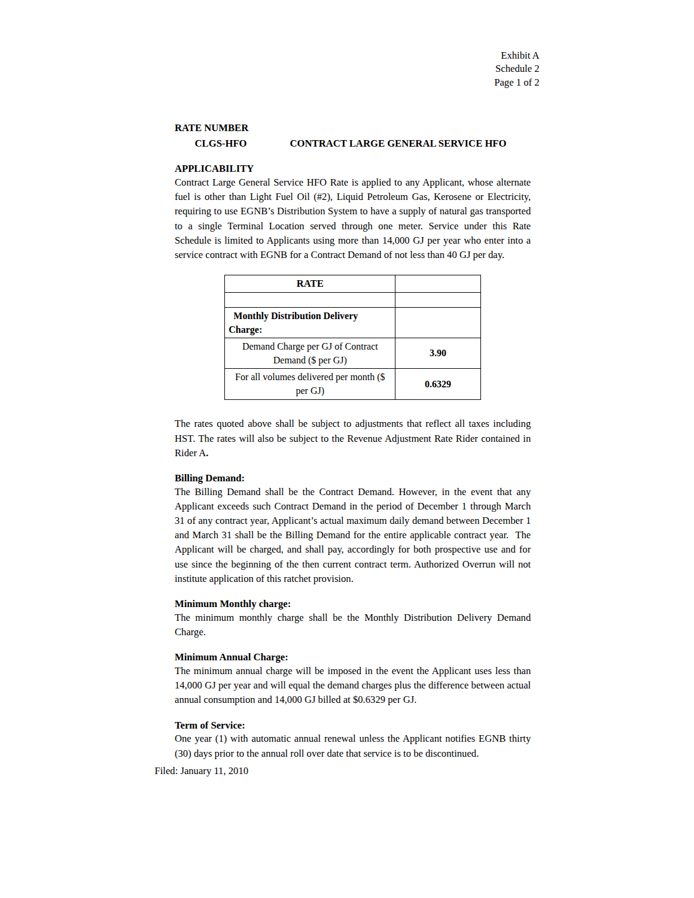Exhibit A
Schedule 2
Page 1 of 2
RATE NUMBER CLGS-HFO CONTRACT LARGE GENERAL SERVICE HFO
APPLICABILITY
Contract Large General Service HFO Rate is applied to any Applicant, whose alternate fuel is other than Light Fuel Oil (#2), Liquid Petroleum Gas, Kerosene or Electricity, requiring to use EGNB’s Distribution System to have a supply of natural gas transported to a single Terminal Location served through one meter. Service under this Rate Schedule is limited to Applicants using more than 14,000 GJ per year who enter into a service contract with EGNB for a Contract Demand of not less than 40 GJ per day.
| RATE | |
| --- | --- |
| Monthly Distribution Delivery Charge: | |
| Demand Charge per GJ of Contract Demand ($ per GJ) | 3.90 |
| For all volumes delivered per month ($ per GJ) | 0.6329 |
The rates quoted above shall be subject to adjustments that reflect all taxes including HST. The rates will also be subject to the Revenue Adjustment Rate Rider contained in Rider A.
Billing Demand:
The Billing Demand shall be the Contract Demand. However, in the event that any Applicant exceeds such Contract Demand in the period of December 1 through March 31 of any contract year, Applicant’s actual maximum daily demand between December 1 and March 31 shall be the Billing Demand for the entire applicable contract year. The Applicant will be charged, and shall pay, accordingly for both prospective use and for use since the beginning of the then current contract term. Authorized Overrun will not institute application of this ratchet provision.
Minimum Monthly charge:
The minimum monthly charge shall be the Monthly Distribution Delivery Demand Charge.
Minimum Annual Charge:
The minimum annual charge will be imposed in the event the Applicant uses less than 14,000 GJ per year and will equal the demand charges plus the difference between actual annual consumption and 14,000 GJ billed at $0.6329 per GJ.
Term of Service:
One year (1) with automatic annual renewal unless the Applicant notifies EGNB thirty (30) days prior to the annual roll over date that service is to be discontinued.
Filed: January 11, 2010